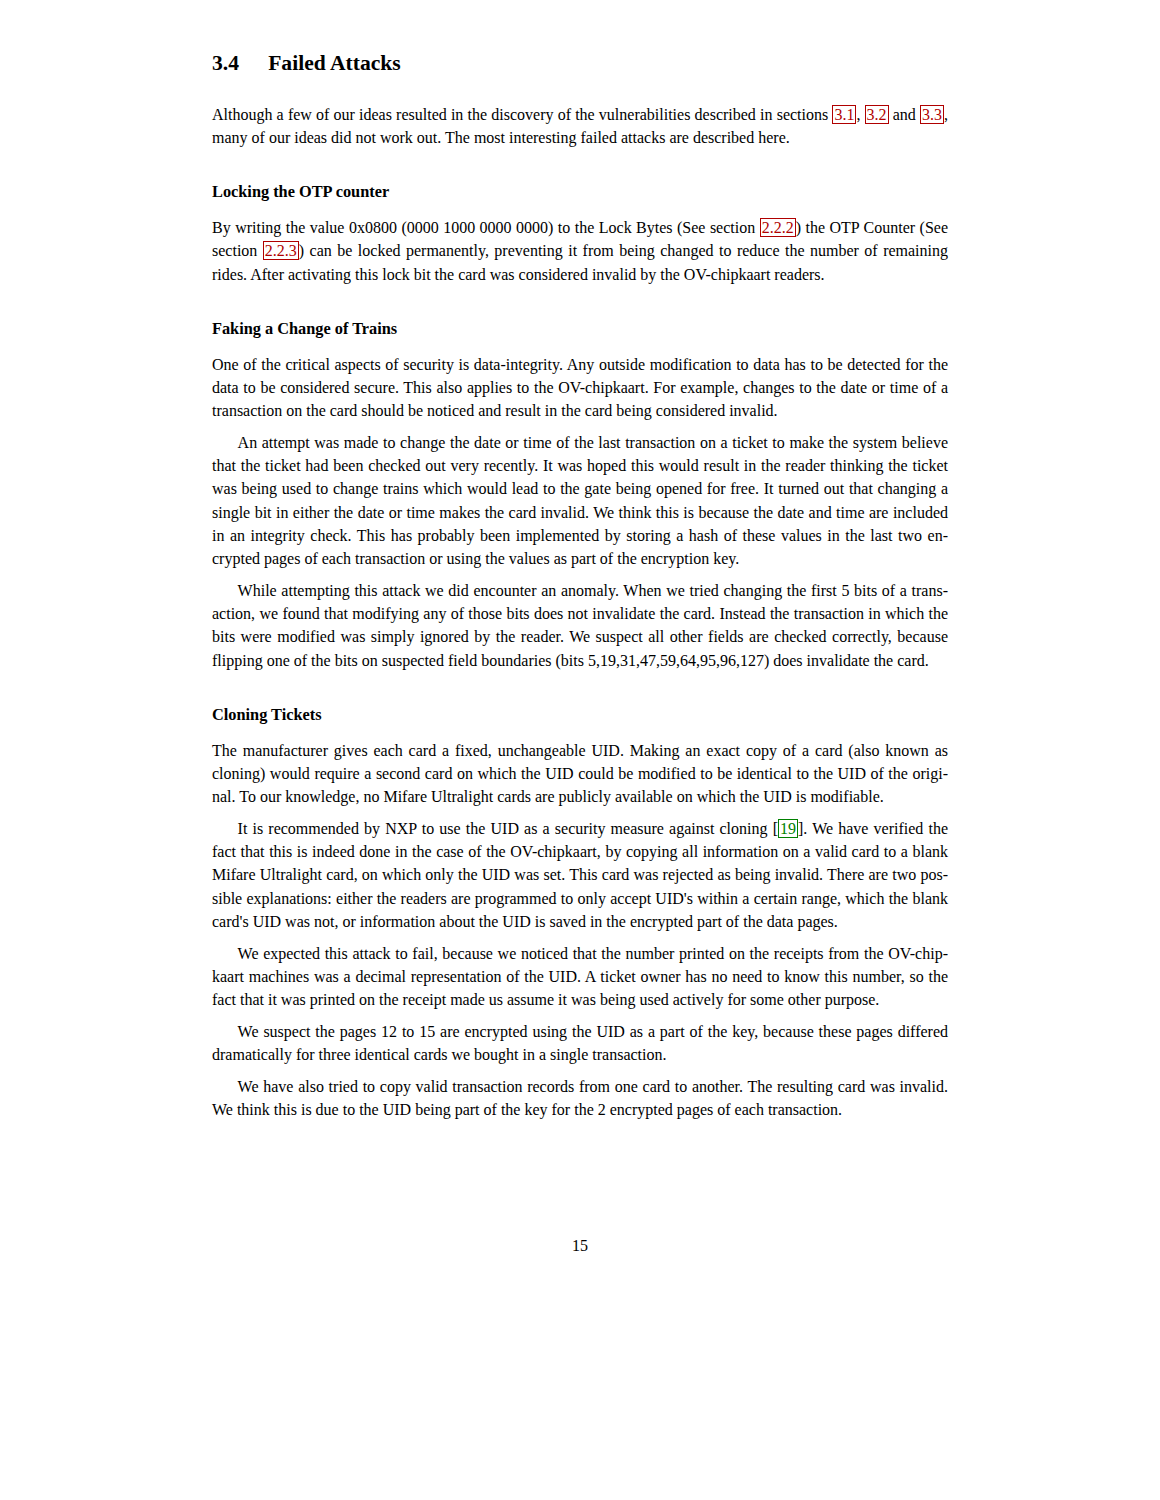3.4 Failed Attacks
Although a few of our ideas resulted in the discovery of the vulnerabilities described in sections 3.1, 3.2 and 3.3, many of our ideas did not work out. The most interesting failed attacks are described here.
Locking the OTP counter
By writing the value 0x0800 (0000 1000 0000 0000) to the Lock Bytes (See section 2.2.2) the OTP Counter (See section 2.2.3) can be locked permanently, preventing it from being changed to reduce the number of remaining rides. After activating this lock bit the card was considered invalid by the OV-chipkaart readers.
Faking a Change of Trains
One of the critical aspects of security is data-integrity. Any outside modification to data has to be detected for the data to be considered secure. This also applies to the OV-chipkaart. For example, changes to the date or time of a transaction on the card should be noticed and result in the card being considered invalid.
An attempt was made to change the date or time of the last transaction on a ticket to make the system believe that the ticket had been checked out very recently. It was hoped this would result in the reader thinking the ticket was being used to change trains which would lead to the gate being opened for free. It turned out that changing a single bit in either the date or time makes the card invalid. We think this is because the date and time are included in an integrity check. This has probably been implemented by storing a hash of these values in the last two encrypted pages of each transaction or using the values as part of the encryption key.
While attempting this attack we did encounter an anomaly. When we tried changing the first 5 bits of a transaction, we found that modifying any of those bits does not invalidate the card. Instead the transaction in which the bits were modified was simply ignored by the reader. We suspect all other fields are checked correctly, because flipping one of the bits on suspected field boundaries (bits 5,19,31,47,59,64,95,96,127) does invalidate the card.
Cloning Tickets
The manufacturer gives each card a fixed, unchangeable UID. Making an exact copy of a card (also known as cloning) would require a second card on which the UID could be modified to be identical to the UID of the original. To our knowledge, no Mifare Ultralight cards are publicly available on which the UID is modifiable.
It is recommended by NXP to use the UID as a security measure against cloning [19]. We have verified the fact that this is indeed done in the case of the OV-chipkaart, by copying all information on a valid card to a blank Mifare Ultralight card, on which only the UID was set. This card was rejected as being invalid. There are two possible explanations: either the readers are programmed to only accept UID's within a certain range, which the blank card's UID was not, or information about the UID is saved in the encrypted part of the data pages.
We expected this attack to fail, because we noticed that the number printed on the receipts from the OV-chipkaart machines was a decimal representation of the UID. A ticket owner has no need to know this number, so the fact that it was printed on the receipt made us assume it was being used actively for some other purpose.
We suspect the pages 12 to 15 are encrypted using the UID as a part of the key, because these pages differed dramatically for three identical cards we bought in a single transaction.
We have also tried to copy valid transaction records from one card to another. The resulting card was invalid. We think this is due to the UID being part of the key for the 2 encrypted pages of each transaction.
15